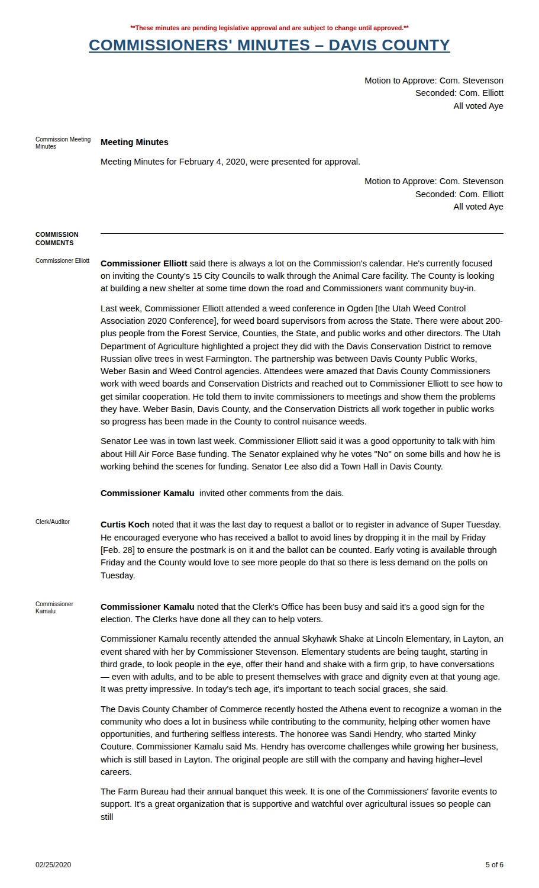**These minutes are pending legislative approval and are subject to change until approved.**
COMMISSIONERS' MINUTES – DAVIS COUNTY
Motion to Approve: Com. Stevenson
Seconded: Com. Elliott
All voted Aye
Commission Meeting Minutes
Meeting Minutes
Meeting Minutes for February 4, 2020, were presented for approval.
Motion to Approve: Com. Stevenson
Seconded: Com. Elliott
All voted Aye
COMMISSION COMMENTS
Commissioner Elliott
Commissioner Elliott said there is always a lot on the Commission's calendar. He's currently focused on inviting the County's 15 City Councils to walk through the Animal Care facility. The County is looking at building a new shelter at some time down the road and Commissioners want community buy-in.
Last week, Commissioner Elliott attended a weed conference in Ogden [the Utah Weed Control Association 2020 Conference], for weed board supervisors from across the State. There were about 200-plus people from the Forest Service, Counties, the State, and public works and other directors. The Utah Department of Agriculture highlighted a project they did with the Davis Conservation District to remove Russian olive trees in west Farmington. The partnership was between Davis County Public Works, Weber Basin and Weed Control agencies. Attendees were amazed that Davis County Commissioners work with weed boards and Conservation Districts and reached out to Commissioner Elliott to see how to get similar cooperation. He told them to invite commissioners to meetings and show them the problems they have. Weber Basin, Davis County, and the Conservation Districts all work together in public works so progress has been made in the County to control nuisance weeds.
Senator Lee was in town last week. Commissioner Elliott said it was a good opportunity to talk with him about Hill Air Force Base funding. The Senator explained why he votes "No" on some bills and how he is working behind the scenes for funding. Senator Lee also did a Town Hall in Davis County.
Commissioner Kamalu invited other comments from the dais.
Clerk/Auditor
Curtis Koch noted that it was the last day to request a ballot or to register in advance of Super Tuesday. He encouraged everyone who has received a ballot to avoid lines by dropping it in the mail by Friday [Feb. 28] to ensure the postmark is on it and the ballot can be counted. Early voting is available through Friday and the County would love to see more people do that so there is less demand on the polls on Tuesday.
Commissioner Kamalu
Commissioner Kamalu noted that the Clerk's Office has been busy and said it's a good sign for the election. The Clerks have done all they can to help voters.
Commissioner Kamalu recently attended the annual Skyhawk Shake at Lincoln Elementary, in Layton, an event shared with her by Commissioner Stevenson. Elementary students are being taught, starting in third grade, to look people in the eye, offer their hand and shake with a firm grip, to have conversations — even with adults, and to be able to present themselves with grace and dignity even at that young age. It was pretty impressive. In today's tech age, it's important to teach social graces, she said.
The Davis County Chamber of Commerce recently hosted the Athena event to recognize a woman in the community who does a lot in business while contributing to the community, helping other women have opportunities, and furthering selfless interests. The honoree was Sandi Hendry, who started Minky Couture. Commissioner Kamalu said Ms. Hendry has overcome challenges while growing her business, which is still based in Layton. The original people are still with the company and having higher–level careers.
The Farm Bureau had their annual banquet this week. It is one of the Commissioners' favorite events to support. It's a great organization that is supportive and watchful over agricultural issues so people can still
02/25/2020 5 of 6